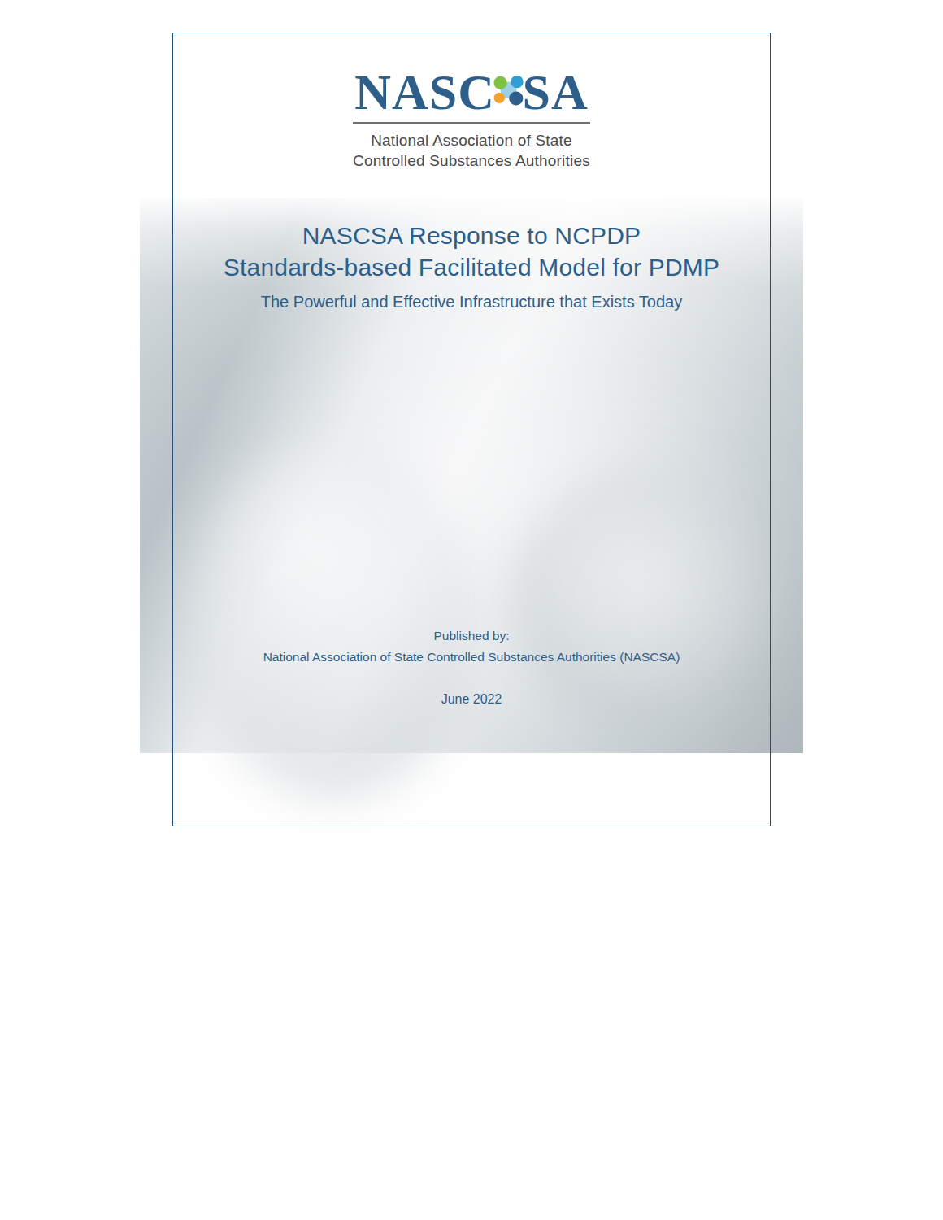NASC SA
National Association of State
Controlled Substances Authorities
NASCSA Response to NCPDP Standards-based Facilitated Model for PDMP
The Powerful and Effective Infrastructure that Exists Today
Published by:
National Association of State Controlled Substances Authorities (NASCSA)
June 2022